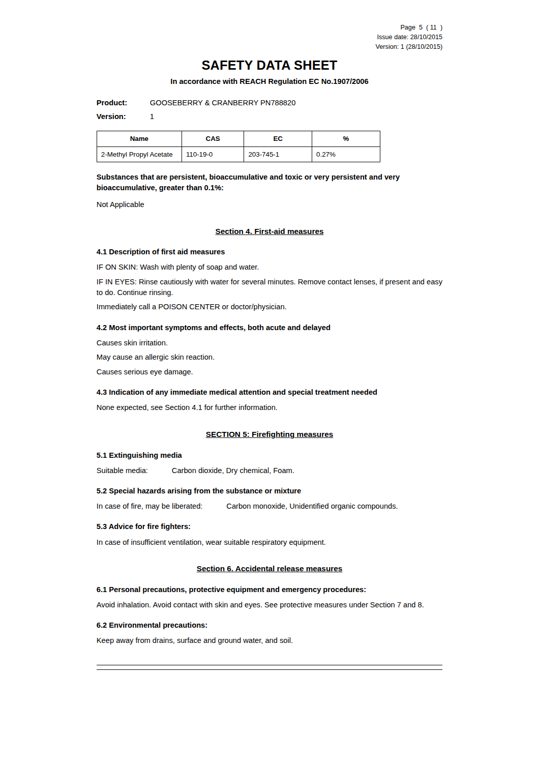Page 5 ( 11 )
Issue date: 28/10/2015
Version: 1 (28/10/2015)
SAFETY DATA SHEET
In accordance with REACH Regulation EC No.1907/2006
Product: GOOSEBERRY & CRANBERRY PN788820
Version: 1
| Name | CAS | EC | % |
| --- | --- | --- | --- |
| 2-Methyl Propyl Acetate | 110-19-0 | 203-745-1 | 0.27% |
Substances that are persistent, bioaccumulative and toxic or very persistent and very bioaccumulative, greater than 0.1%:
Not Applicable
Section 4. First-aid measures
4.1 Description of first aid measures
IF ON SKIN: Wash with plenty of soap and water.
IF IN EYES: Rinse cautiously with water for several minutes. Remove contact lenses, if present and easy to do. Continue rinsing.
Immediately call a POISON CENTER or doctor/physician.
4.2 Most important symptoms and effects, both acute and delayed
Causes skin irritation.
May cause an allergic skin reaction.
Causes serious eye damage.
4.3 Indication of any immediate medical attention and special treatment needed
None expected, see Section 4.1 for further information.
SECTION 5: Firefighting measures
5.1 Extinguishing media
Suitable media:Carbon dioxide, Dry chemical, Foam.
5.2 Special hazards arising from the substance or mixture
In case of fire, may be liberated:Carbon monoxide, Unidentified organic compounds.
5.3 Advice for fire fighters:
In case of insufficient ventilation, wear suitable respiratory equipment.
Section 6. Accidental release measures
6.1 Personal precautions, protective equipment and emergency procedures:
Avoid inhalation. Avoid contact with skin and eyes. See protective measures under Section 7 and 8.
6.2 Environmental precautions:
Keep away from drains, surface and ground water, and soil.